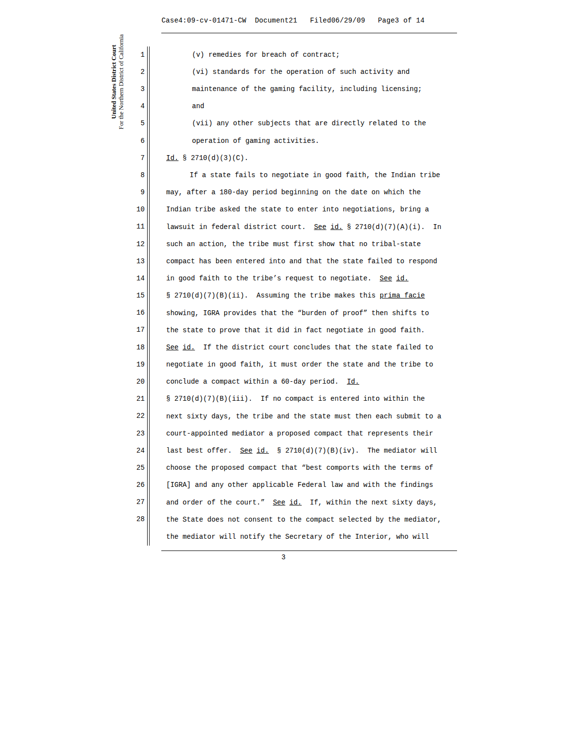Case4:09-cv-01471-CW Document21 Filed06/29/09 Page3 of 14
United States District Court For the Northern District of California
1
2
3
4
5
6
7
8
9
10
11
12
13
14
15
16
17
18
19
20
21
22
23
24
25
26
27
28
(v) remedies for breach of contract;
(vi) standards for the operation of such activity and maintenance of the gaming facility, including licensing; and
(vii) any other subjects that are directly related to the operation of gaming activities.
Id. § 2710(d)(3)(C).
If a state fails to negotiate in good faith, the Indian tribe
may, after a 180-day period beginning on the date on which the
Indian tribe asked the state to enter into negotiations, bring a
lawsuit in federal district court. See id. § 2710(d)(7)(A)(i). In
such an action, the tribe must first show that no tribal-state
compact has been entered into and that the state failed to respond
in good faith to the tribe’s request to negotiate. See id.
§ 2710(d)(7)(B)(ii). Assuming the tribe makes this prima facie
showing, IGRA provides that the “burden of proof” then shifts to
the state to prove that it did in fact negotiate in good faith.
See id. If the district court concludes that the state failed to
negotiate in good faith, it must order the state and the tribe to
conclude a compact within a 60-day period. Id.
§ 2710(d)(7)(B)(iii). If no compact is entered into within the
next sixty days, the tribe and the state must then each submit to a
court-appointed mediator a proposed compact that represents their
last best offer. See id. § 2710(d)(7)(B)(iv). The mediator will
choose the proposed compact that “best comports with the terms of
[IGRA] and any other applicable Federal law and with the findings
and order of the court.” See id. If, within the next sixty days,
the State does not consent to the compact selected by the mediator,
the mediator will notify the Secretary of the Interior, who will
3